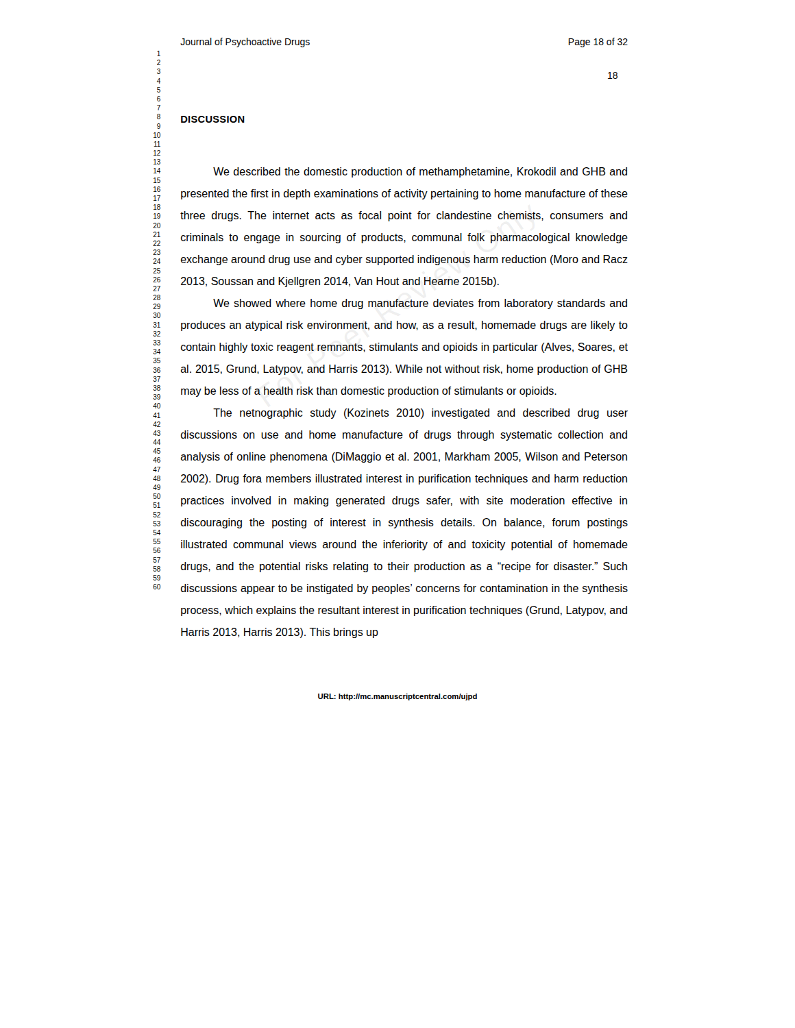1
2
3
4
5
6
7
8
9
10
11
12
13
14
15
16
17
18
19
20
21
22
23
24
25
26
27
28
29
30
31
32
33
34
35
36
37
38
39
40
41
42
43
44
45
46
47
48
49
50
51
52
53
54
55
56
57
58
59
60
Journal of Psychoactive Drugs Page 18 of 32
18
For Peer Review Only
DISCUSSION
We described the domestic production of methamphetamine, Krokodil and GHB and presented the first in depth examinations of activity pertaining to home manufacture of these three drugs. The internet acts as focal point for clandestine chemists, consumers and criminals to engage in sourcing of products, communal folk pharmacological knowledge exchange around drug use and cyber supported indigenous harm reduction (Moro and Racz 2013, Soussan and Kjellgren 2014, Van Hout and Hearne 2015b).
We showed where home drug manufacture deviates from laboratory standards and produces an atypical risk environment, and how, as a result, homemade drugs are likely to contain highly toxic reagent remnants, stimulants and opioids in particular (Alves, Soares, et al. 2015, Grund, Latypov, and Harris 2013). While not without risk, home production of GHB may be less of a health risk than domestic production of stimulants or opioids.
The netnographic study (Kozinets 2010) investigated and described drug user discussions on use and home manufacture of drugs through systematic collection and analysis of online phenomena (DiMaggio et al. 2001, Markham 2005, Wilson and Peterson 2002). Drug fora members illustrated interest in purification techniques and harm reduction practices involved in making generated drugs safer, with site moderation effective in discouraging the posting of interest in synthesis details. On balance, forum postings illustrated communal views around the inferiority of and toxicity potential of homemade drugs, and the potential risks relating to their production as a “recipe for disaster.” Such discussions appear to be instigated by peoples’ concerns for contamination in the synthesis process, which explains the resultant interest in purification techniques (Grund, Latypov, and Harris 2013, Harris 2013). This brings up
URL: http://mc.manuscriptcentral.com/ujpd